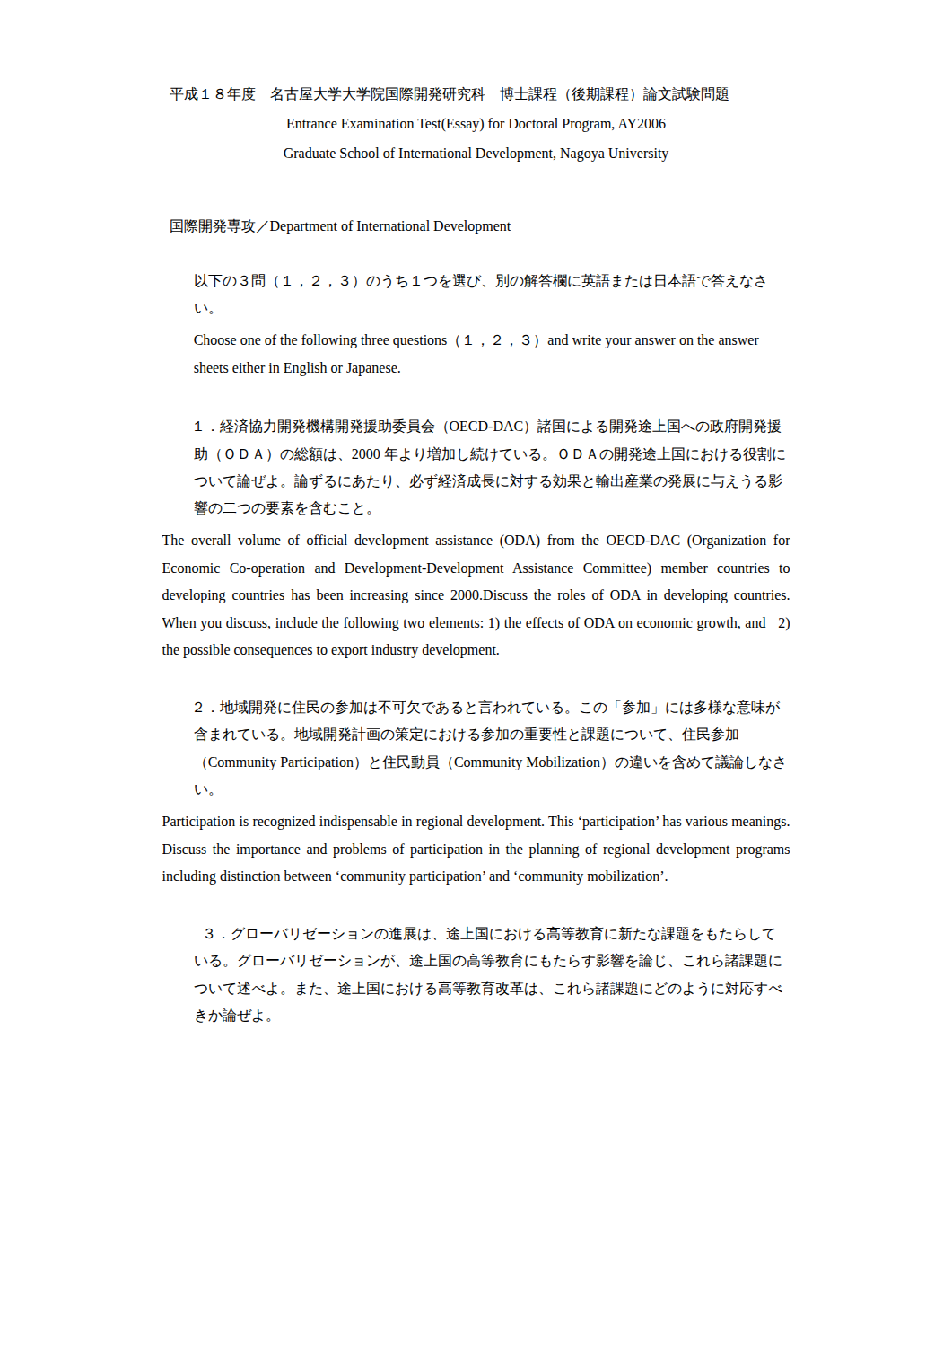平成１８年度　名古屋大学大学院国際開発研究科　博士課程（後期課程）論文試験問題
Entrance Examination Test(Essay) for Doctoral Program, AY2006
Graduate School of International Development, Nagoya University
国際開発専攻／Department of International Development
以下の３問（１，２，３）のうち１つを選び、別の解答欄に英語または日本語で答えなさい。
Choose one of the following three questions（１，２，３）and write your answer on the answer sheets either in English or Japanese.
１．経済協力開発機構開発援助委員会（OECD-DAC）諸国による開発途上国への政府開発援助（ＯＤＡ）の総額は、2000 年より増加し続けている。ＯＤＡの開発途上国における役割について論ぜよ。論ずるにあたり、必ず経済成長に対する効果と輸出産業の発展に与えうる影響の二つの要素を含むこと。
The overall volume of official development assistance (ODA) from the OECD-DAC (Organization for Economic Co-operation and Development-Development Assistance Committee) member countries to developing countries has been increasing since 2000.Discuss the roles of ODA in developing countries. When you discuss, include the following two elements: 1) the effects of ODA on economic growth, and 2) the possible consequences to export industry development.
２．地域開発に住民の参加は不可欠であると言われている。この「参加」には多様な意味が含まれている。地域開発計画の策定における参加の重要性と課題について、住民参加（Community Participation）と住民動員（Community Mobilization）の違いを含めて議論しなさい。
Participation is recognized indispensable in regional development. This ‘participation’ has various meanings. Discuss the importance and problems of participation in the planning of regional development programs including distinction between ‘community participation’ and ‘community mobilization’.
３．グローバリゼーションの進展は、途上国における高等教育に新たな課題をもたらしている。グローバリゼーションが、途上国の高等教育にもたらす影響を論じ、これら諸課題について述べよ。また、途上国における高等教育改革は、これら諸課題にどのように対応すべきか論ぜよ。